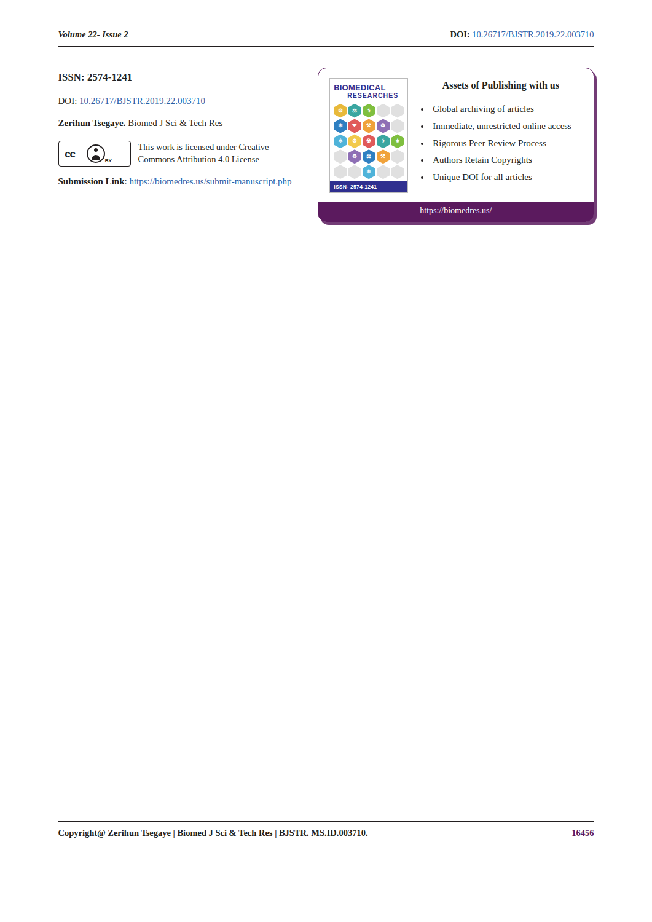Volume 22- Issue 2
DOI: 10.26717/BJSTR.2019.22.003710
ISSN: 2574-1241
DOI: 10.26717/BJSTR.2019.22.003710
Zerihun Tsegaye. Biomed J Sci & Tech Res
cc BY
This work is licensed under Creative
Commons Attribution 4.0 License
Submission Link: https://biomedres.us/submit-manuscript.php
BIOMEDICALRESEARCHES
⚙
⚖
⚕
⚛
❤
⚒
♻
⚛
⚙
☢
⚕
⚜
♻
⚖
⚒
⚛
ISSN- 2574-1241
Assets of Publishing with us
Global archiving of articles
Immediate, unrestricted online access
Rigorous Peer Review Process
Authors Retain Copyrights
Unique DOI for all articles
https://biomedres.us/
Copyright@ Zerihun Tsegaye | Biomed J Sci & Tech Res | BJSTR. MS.ID.003710.
16456